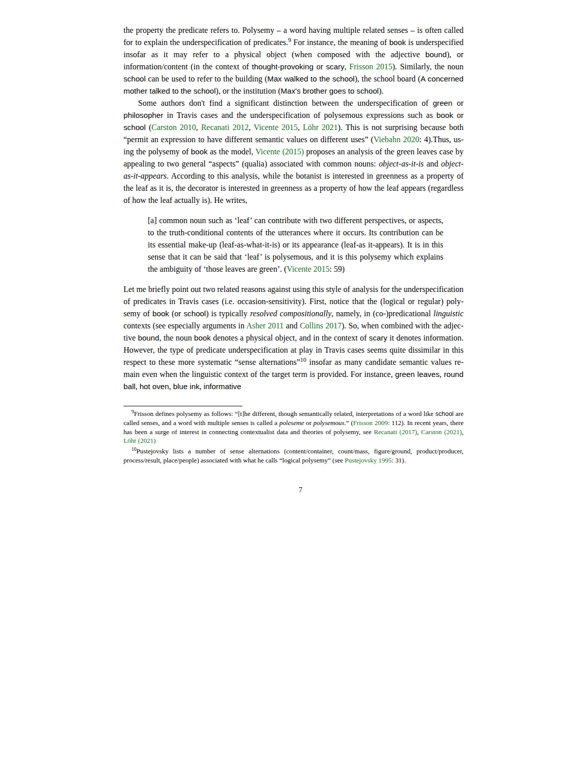the property the predicate refers to. Polysemy – a word having multiple related senses – is often called for to explain the underspecification of predicates.9 For instance, the meaning of book is underspecified insofar as it may refer to a physical object (when composed with the adjective bound), or information/content (in the context of thought-provoking or scary, Frisson 2015). Similarly, the noun school can be used to refer to the building (Max walked to the school), the school board (A concerned mother talked to the school), or the institution (Max's brother goes to school).
Some authors don't find a significant distinction between the underspecification of green or philosopher in Travis cases and the underspecification of polysemous expressions such as book or school (Carston 2010, Recanati 2012, Vicente 2015, Löhr 2021). This is not surprising because both “permit an expression to have different semantic values on different uses” (Viebahn 2020: 4).Thus, using the polysemy of book as the model, Vicente (2015) proposes an analysis of the green leaves case by appealing to two general “aspects” (qualia) associated with common nouns: object-as-it-is and object-as-it-appears. According to this analysis, while the botanist is interested in greenness as a property of the leaf as it is, the decorator is interested in greenness as a property of how the leaf appears (regardless of how the leaf actually is). He writes,
[a] common noun such as ‘leaf’ can contribute with two different perspectives, or aspects, to the truth-conditional contents of the utterances where it occurs. Its contribution can be its essential make-up (leaf-as-what-it-is) or its appearance (leaf-as it-appears). It is in this sense that it can be said that ‘leaf’ is polysemous, and it is this polysemy which explains the ambiguity of ‘those leaves are green’. (Vicente 2015: 59)
Let me briefly point out two related reasons against using this style of analysis for the underspecification of predicates in Travis cases (i.e. occasion-sensitivity). First, notice that the (logical or regular) polysemy of book (or school) is typically resolved compositionally, namely, in (co-)predicational linguistic contexts (see especially arguments in Asher 2011 and Collins 2017). So, when combined with the adjective bound, the noun book denotes a physical object, and in the context of scary it denotes information. However, the type of predicate underspecification at play in Travis cases seems quite dissimilar in this respect to these more systematic “sense alternations”10 insofar as many candidate semantic values remain even when the linguistic context of the target term is provided. For instance, green leaves, round ball, hot oven, blue ink, informative
9Frisson defines polysemy as follows: “[t]he different, though semantically related, interpretations of a word like school are called senses, and a word with multiple senses is called a poleseme or polysemous.” (Frisson 2009: 112). In recent years, there has been a surge of interest in connecting contextualist data and theories of polysemy, see Recanati (2017), Carston (2021), Löhr (2021)
10Pustejovsky lists a number of sense alternations (content/container, count/mass, figure/ground, product/producer, process/result, place/people) associated with what he calls “logical polysemy” (see Pustejovsky 1995: 31).
7